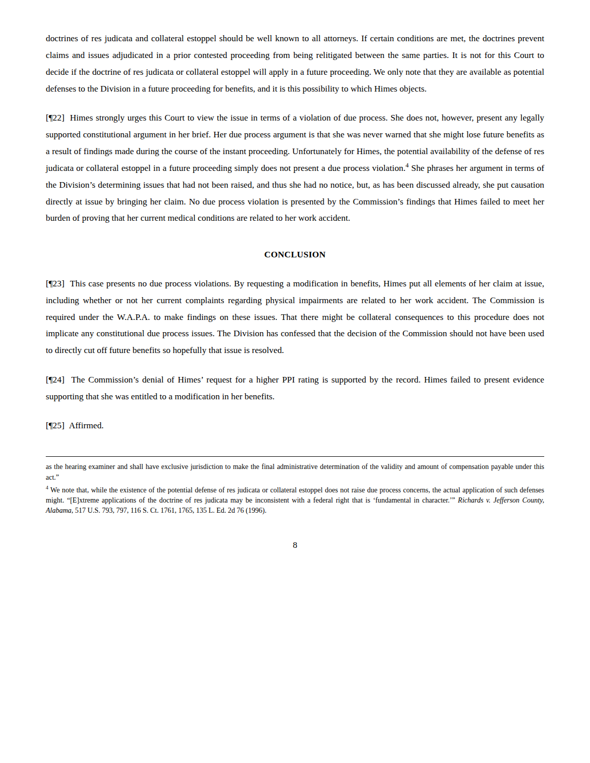doctrines of res judicata and collateral estoppel should be well known to all attorneys. If certain conditions are met, the doctrines prevent claims and issues adjudicated in a prior contested proceeding from being relitigated between the same parties. It is not for this Court to decide if the doctrine of res judicata or collateral estoppel will apply in a future proceeding. We only note that they are available as potential defenses to the Division in a future proceeding for benefits, and it is this possibility to which Himes objects.
[¶22] Himes strongly urges this Court to view the issue in terms of a violation of due process. She does not, however, present any legally supported constitutional argument in her brief. Her due process argument is that she was never warned that she might lose future benefits as a result of findings made during the course of the instant proceeding. Unfortunately for Himes, the potential availability of the defense of res judicata or collateral estoppel in a future proceeding simply does not present a due process violation.4 She phrases her argument in terms of the Division’s determining issues that had not been raised, and thus she had no notice, but, as has been discussed already, she put causation directly at issue by bringing her claim. No due process violation is presented by the Commission’s findings that Himes failed to meet her burden of proving that her current medical conditions are related to her work accident.
CONCLUSION
[¶23] This case presents no due process violations. By requesting a modification in benefits, Himes put all elements of her claim at issue, including whether or not her current complaints regarding physical impairments are related to her work accident. The Commission is required under the W.A.P.A. to make findings on these issues. That there might be collateral consequences to this procedure does not implicate any constitutional due process issues. The Division has confessed that the decision of the Commission should not have been used to directly cut off future benefits so hopefully that issue is resolved.
[¶24] The Commission’s denial of Himes’ request for a higher PPI rating is supported by the record. Himes failed to present evidence supporting that she was entitled to a modification in her benefits.
[¶25] Affirmed.
as the hearing examiner and shall have exclusive jurisdiction to make the final administrative determination of the validity and amount of compensation payable under this act.”
4 We note that, while the existence of the potential defense of res judicata or collateral estoppel does not raise due process concerns, the actual application of such defenses might. “[E]xtreme applications of the doctrine of res judicata may be inconsistent with a federal right that is ‘fundamental in character.’” Richards v. Jefferson County, Alabama, 517 U.S. 793, 797, 116 S. Ct. 1761, 1765, 135 L. Ed. 2d 76 (1996).
8